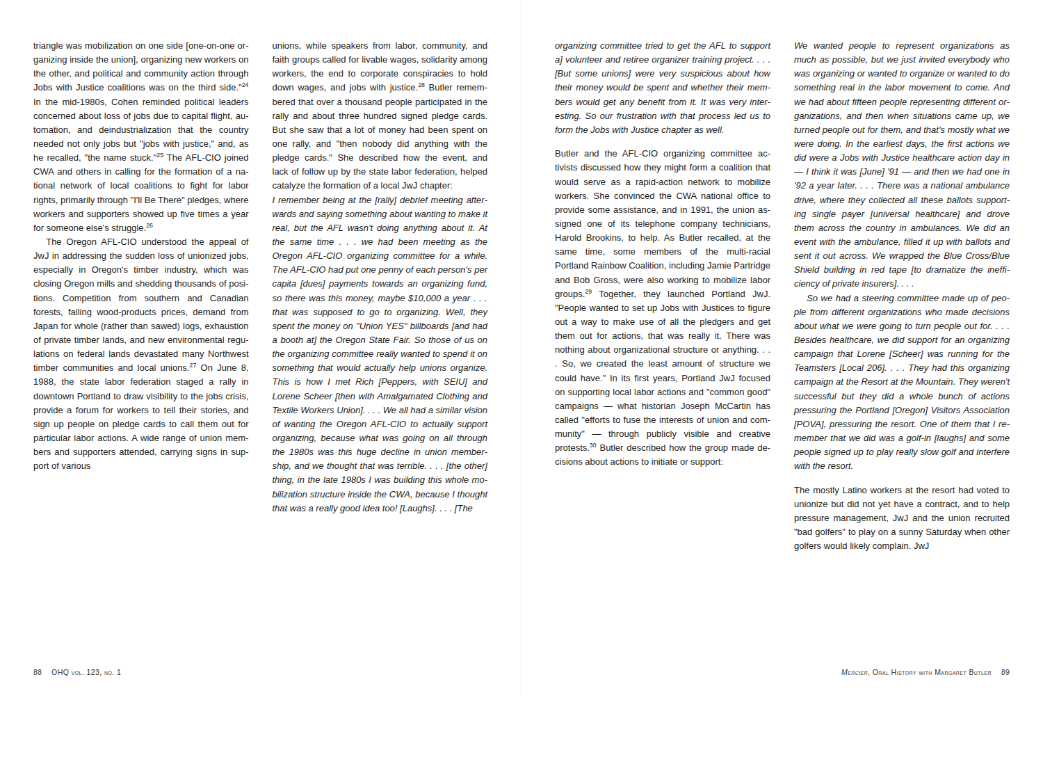triangle was mobilization on one side [one-on-one organizing inside the union], organizing new workers on the other, and political and community action through Jobs with Justice coalitions was on the third side."24 In the mid-1980s, Cohen reminded political leaders concerned about loss of jobs due to capital flight, automation, and deindustrialization that the country needed not only jobs but "jobs with justice," and, as he recalled, "the name stuck."25 The AFL-CIO joined CWA and others in calling for the formation of a national network of local coalitions to fight for labor rights, primarily through "I'll Be There" pledges, where workers and supporters showed up five times a year for someone else's struggle.26
The Oregon AFL-CIO understood the appeal of JwJ in addressing the sudden loss of unionized jobs, especially in Oregon's timber industry, which was closing Oregon mills and shedding thousands of positions. Competition from southern and Canadian forests, falling wood-products prices, demand from Japan for whole (rather than sawed) logs, exhaustion of private timber lands, and new environmental regulations on federal lands devastated many Northwest timber communities and local unions.27 On June 8, 1988, the state labor federation staged a rally in downtown Portland to draw visibility to the jobs crisis, provide a forum for workers to tell their stories, and sign up people on pledge cards to call them out for particular labor actions. A wide range of union members and supporters attended, carrying signs in support of various
unions, while speakers from labor, community, and faith groups called for livable wages, solidarity among workers, the end to corporate conspiracies to hold down wages, and jobs with justice.28 Butler remembered that over a thousand people participated in the rally and about three hundred signed pledge cards. But she saw that a lot of money had been spent on one rally, and "then nobody did anything with the pledge cards." She described how the event, and lack of follow up by the state labor federation, helped catalyze the formation of a local JwJ chapter:
I remember being at the [rally] debrief meeting afterwards and saying something about wanting to make it real, but the AFL wasn't doing anything about it. At the same time . . . we had been meeting as the Oregon AFL-CIO organizing committee for a while. The AFL-CIO had put one penny of each person's per capita [dues] payments towards an organizing fund, so there was this money, maybe $10,000 a year . . . that was supposed to go to organizing. Well, they spent the money on "Union YES" billboards [and had a booth at] the Oregon State Fair. So those of us on the organizing committee really wanted to spend it on something that would actually help unions organize. This is how I met Rich [Peppers, with SEIU] and Lorene Scheer [then with Amalgamated Clothing and Textile Workers Union]. . . . We all had a similar vision of wanting the Oregon AFL-CIO to actually support organizing, because what was going on all through the 1980s was this huge decline in union membership, and we thought that was terrible. . . . [the other] thing, in the late 1980s I was building this whole mobilization structure inside the CWA, because I thought that was a really good idea too! [Laughs]. . . . [The
88 OHQ vol. 123, no. 1
organizing committee tried to get the AFL to support a] volunteer and retiree organizer training project. . . . [But some unions] were very suspicious about how their money would be spent and whether their members would get any benefit from it. It was very interesting. So our frustration with that process led us to form the Jobs with Justice chapter as well.
Butler and the AFL-CIO organizing committee activists discussed how they might form a coalition that would serve as a rapid-action network to mobilize workers. She convinced the CWA national office to provide some assistance, and in 1991, the union assigned one of its telephone company technicians, Harold Brookins, to help. As Butler recalled, at the same time, some members of the multi-racial Portland Rainbow Coalition, including Jamie Partridge and Bob Gross, were also working to mobilize labor groups.29 Together, they launched Portland JwJ. "People wanted to set up Jobs with Justices to figure out a way to make use of all the pledgers and get them out for actions, that was really it. There was nothing about organizational structure or anything. . . . So, we created the least amount of structure we could have." In its first years, Portland JwJ focused on supporting local labor actions and "common good" campaigns — what historian Joseph McCartin has called "efforts to fuse the interests of union and community" — through publicly visible and creative protests.30 Butler described how the group made decisions about actions to initiate or support:
We wanted people to represent organizations as much as possible, but we just invited everybody who was organizing or wanted to organize or wanted to do something real in the labor movement to come. And we had about fifteen people representing different organizations, and then when situations came up, we turned people out for them, and that's mostly what we were doing. In the earliest days, the first actions we did were a Jobs with Justice healthcare action day in — I think it was [June] '91 — and then we had one in '92 a year later. . . . There was a national ambulance drive, where they collected all these ballots supporting single payer [universal healthcare] and drove them across the country in ambulances. We did an event with the ambulance, filled it up with ballots and sent it out across. We wrapped the Blue Cross/Blue Shield building in red tape [to dramatize the inefficiency of private insurers]. . . .
So we had a steering committee made up of people from different organizations who made decisions about what we were going to turn people out for. . . . Besides healthcare, we did support for an organizing campaign that Lorene [Scheer] was running for the Teamsters [Local 206]. . . . They had this organizing campaign at the Resort at the Mountain. They weren't successful but they did a whole bunch of actions pressuring the Portland [Oregon] Visitors Association [POVA], pressuring the resort. One of them that I remember that we did was a golf-in [laughs] and some people signed up to play really slow golf and interfere with the resort.
The mostly Latino workers at the resort had voted to unionize but did not yet have a contract, and to help pressure management, JwJ and the union recruited "bad golfers" to play on a sunny Saturday when other golfers would likely complain. JwJ
Mercier, Oral History with Margaret Butler 89